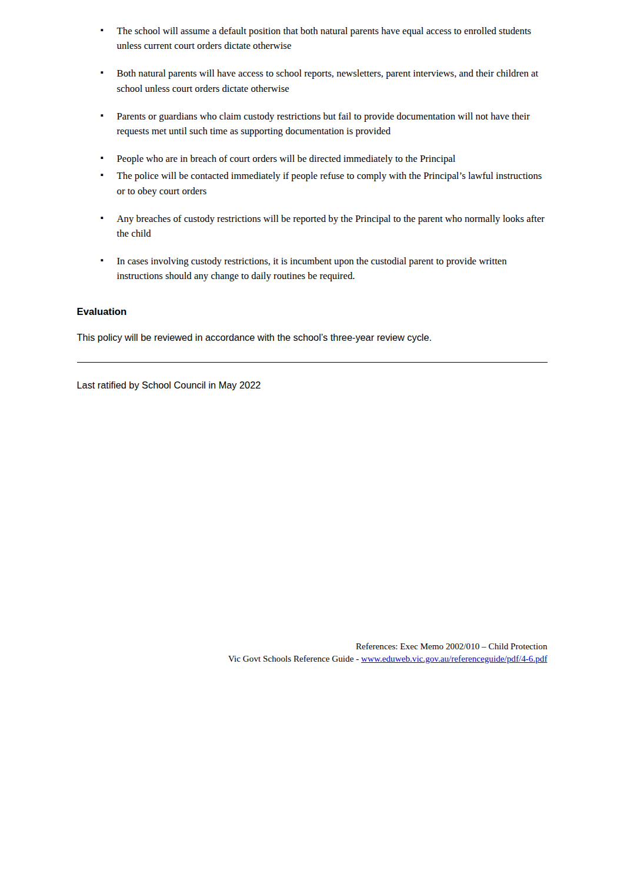The school will assume a default position that both natural parents have equal access to enrolled students unless current court orders dictate otherwise
Both natural parents will have access to school reports, newsletters, parent interviews, and their children at school unless court orders dictate otherwise
Parents or guardians who claim custody restrictions but fail to provide documentation will not have their requests met until such time as supporting documentation is provided
People who are in breach of court orders will be directed immediately to the Principal
The police will be contacted immediately if people refuse to comply with the Principal’s lawful instructions or to obey court orders
Any breaches of custody restrictions will be reported by the Principal to the parent who normally looks after the child
In cases involving custody restrictions, it is incumbent upon the custodial parent to provide written instructions should any change to daily routines be required.
Evaluation
This policy will be reviewed in accordance with the school’s three-year review cycle.
Last ratified by School Council in May 2022
References: Exec Memo 2002/010 – Child Protection
Vic Govt Schools Reference Guide - www.eduweb.vic.gov.au/referenceguide/pdf/4-6.pdf